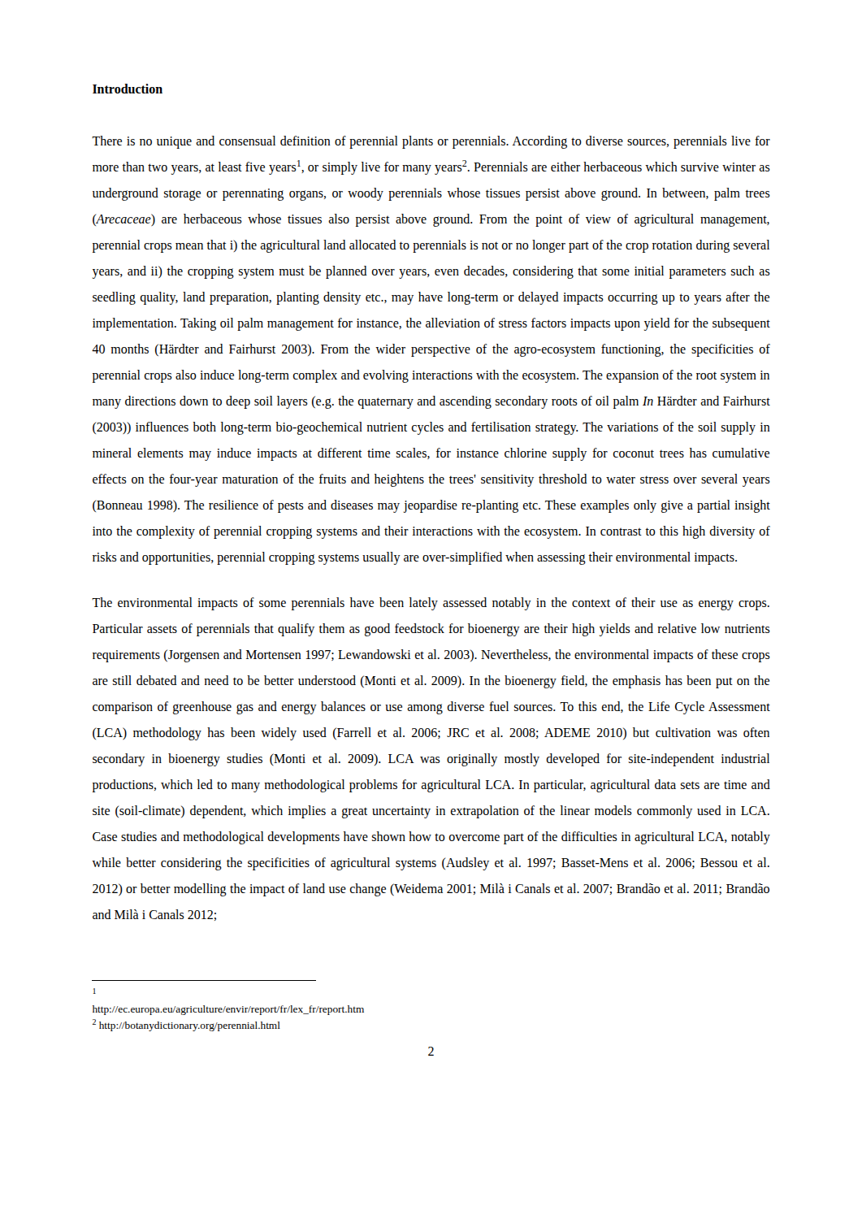Introduction
There is no unique and consensual definition of perennial plants or perennials. According to diverse sources, perennials live for more than two years, at least five years1, or simply live for many years2. Perennials are either herbaceous which survive winter as underground storage or perennating organs, or woody perennials whose tissues persist above ground. In between, palm trees (Arecaceae) are herbaceous whose tissues also persist above ground. From the point of view of agricultural management, perennial crops mean that i) the agricultural land allocated to perennials is not or no longer part of the crop rotation during several years, and ii) the cropping system must be planned over years, even decades, considering that some initial parameters such as seedling quality, land preparation, planting density etc., may have long-term or delayed impacts occurring up to years after the implementation. Taking oil palm management for instance, the alleviation of stress factors impacts upon yield for the subsequent 40 months (Härdter and Fairhurst 2003). From the wider perspective of the agro-ecosystem functioning, the specificities of perennial crops also induce long-term complex and evolving interactions with the ecosystem. The expansion of the root system in many directions down to deep soil layers (e.g. the quaternary and ascending secondary roots of oil palm In Härdter and Fairhurst (2003)) influences both long-term bio-geochemical nutrient cycles and fertilisation strategy. The variations of the soil supply in mineral elements may induce impacts at different time scales, for instance chlorine supply for coconut trees has cumulative effects on the four-year maturation of the fruits and heightens the trees' sensitivity threshold to water stress over several years (Bonneau 1998). The resilience of pests and diseases may jeopardise re-planting etc. These examples only give a partial insight into the complexity of perennial cropping systems and their interactions with the ecosystem. In contrast to this high diversity of risks and opportunities, perennial cropping systems usually are over-simplified when assessing their environmental impacts.
The environmental impacts of some perennials have been lately assessed notably in the context of their use as energy crops. Particular assets of perennials that qualify them as good feedstock for bioenergy are their high yields and relative low nutrients requirements (Jorgensen and Mortensen 1997; Lewandowski et al. 2003). Nevertheless, the environmental impacts of these crops are still debated and need to be better understood (Monti et al. 2009). In the bioenergy field, the emphasis has been put on the comparison of greenhouse gas and energy balances or use among diverse fuel sources. To this end, the Life Cycle Assessment (LCA) methodology has been widely used (Farrell et al. 2006; JRC et al. 2008; ADEME 2010) but cultivation was often secondary in bioenergy studies (Monti et al. 2009). LCA was originally mostly developed for site-independent industrial productions, which led to many methodological problems for agricultural LCA. In particular, agricultural data sets are time and site (soil-climate) dependent, which implies a great uncertainty in extrapolation of the linear models commonly used in LCA. Case studies and methodological developments have shown how to overcome part of the difficulties in agricultural LCA, notably while better considering the specificities of agricultural systems (Audsley et al. 1997; Basset-Mens et al. 2006; Bessou et al. 2012) or better modelling the impact of land use change (Weidema 2001; Milà i Canals et al. 2007; Brandão et al. 2011; Brandão and Milà i Canals 2012;
1 http://ec.europa.eu/agriculture/envir/report/fr/lex_fr/report.htm
2 http://botanydictionary.org/perennial.html
2